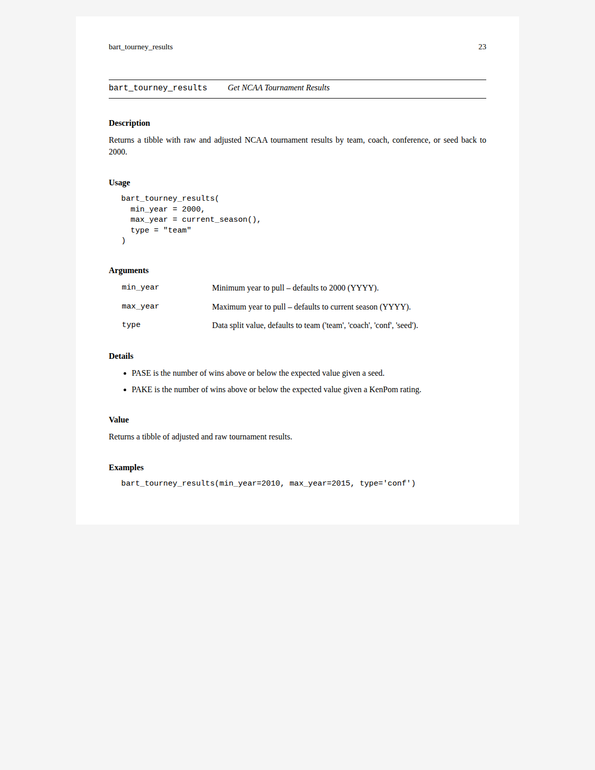bart_tourney_results 23
bart_tourney_results Get NCAA Tournament Results
Description
Returns a tibble with raw and adjusted NCAA tournament results by team, coach, conference, or seed back to 2000.
Usage
bart_tourney_results(
  min_year = 2000,
  max_year = current_season(),
  type = "team"
)
Arguments
min_year
Minimum year to pull – defaults to 2000 (YYYY).
max_year
Maximum year to pull – defaults to current season (YYYY).
type
Data split value, defaults to team ('team', 'coach', 'conf', 'seed').
Details
PASE is the number of wins above or below the expected value given a seed.
PAKE is the number of wins above or below the expected value given a KenPom rating.
Value
Returns a tibble of adjusted and raw tournament results.
Examples
bart_tourney_results(min_year=2010, max_year=2015, type='conf')